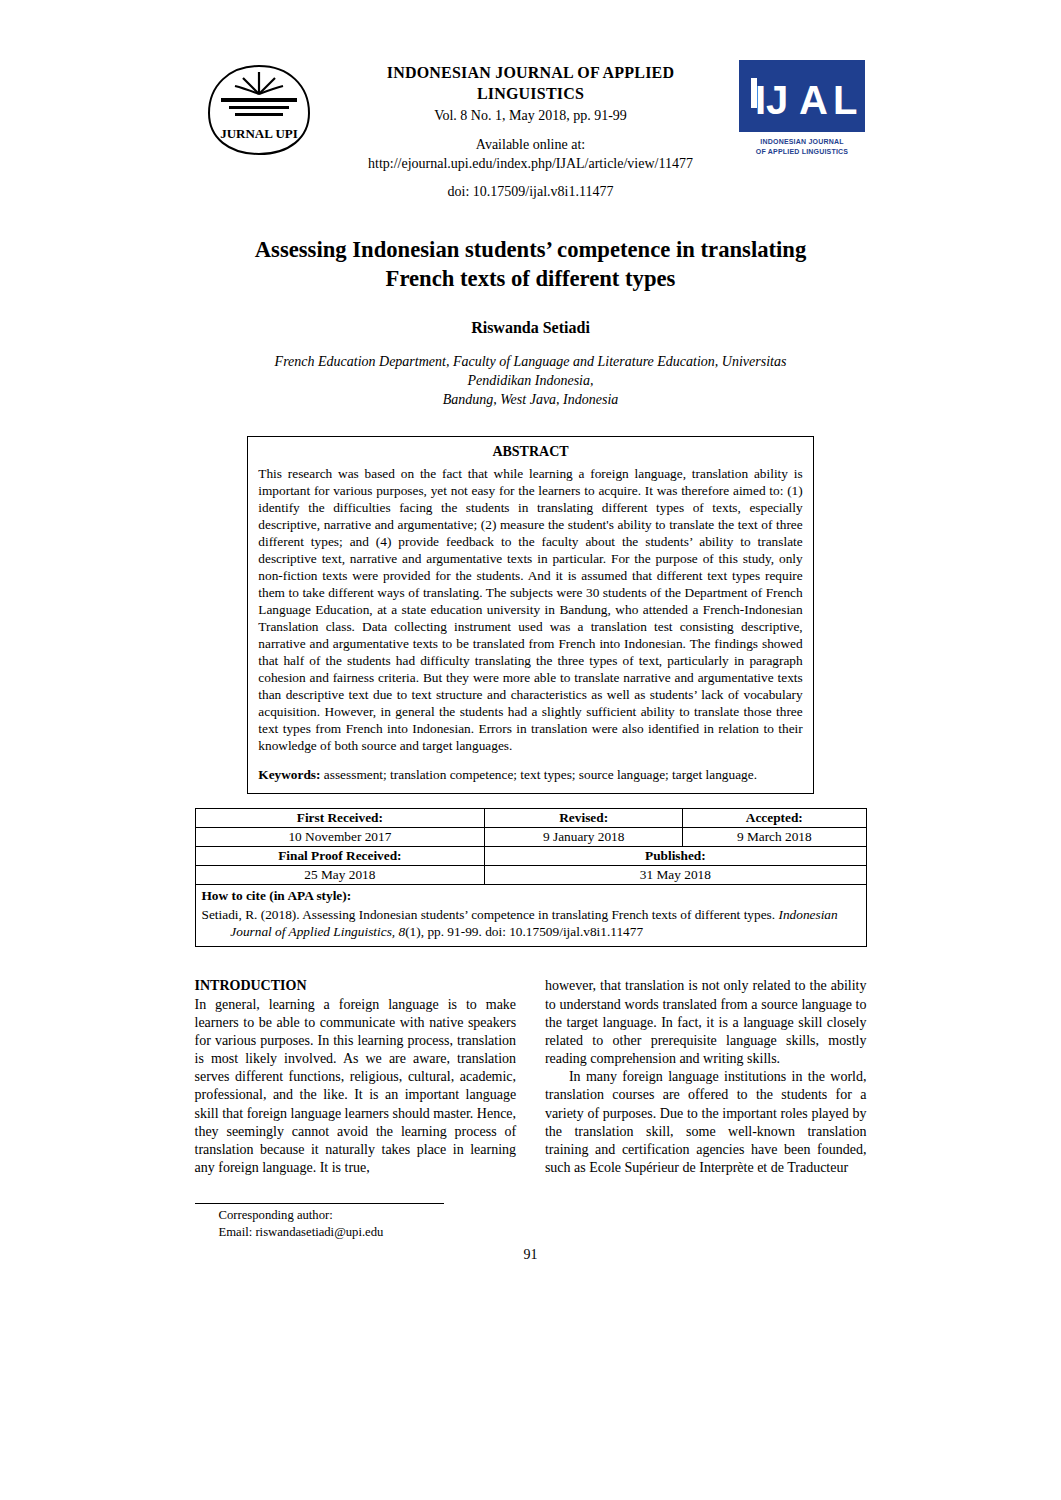JURNAL UPI
INDONESIAN JOURNAL OF APPLIED LINGUISTICS
Vol. 8 No. 1, May 2018, pp. 91-99
Available online at:
http://ejournal.upi.edu/index.php/IJAL/article/view/11477
doi: 10.17509/ijal.v8i1.11477
IJ A L INDONESIAN JOURNAL OF APPLIED LINGUISTICS
Assessing Indonesian students’ competence in translating
French texts of different types
Riswanda Setiadi
French Education Department, Faculty of Language and Literature Education, Universitas Pendidikan Indonesia,
Bandung, West Java, Indonesia
ABSTRACT
This research was based on the fact that while learning a foreign language, translation ability is important for various purposes, yet not easy for the learners to acquire. It was therefore aimed to: (1) identify the difficulties facing the students in translating different types of texts, especially descriptive, narrative and argumentative; (2) measure the student's ability to translate the text of three different types; and (4) provide feedback to the faculty about the students’ ability to translate descriptive text, narrative and argumentative texts in particular. For the purpose of this study, only non-fiction texts were provided for the students. And it is assumed that different text types require them to take different ways of translating. The subjects were 30 students of the Department of French Language Education, at a state education university in Bandung, who attended a French-Indonesian Translation class. Data collecting instrument used was a translation test consisting descriptive, narrative and argumentative texts to be translated from French into Indonesian. The findings showed that half of the students had difficulty translating the three types of text, particularly in paragraph cohesion and fairness criteria. But they were more able to translate narrative and argumentative texts than descriptive text due to text structure and characteristics as well as students’ lack of vocabulary acquisition. However, in general the students had a slightly sufficient ability to translate those three text types from French into Indonesian. Errors in translation were also identified in relation to their knowledge of both source and target languages.
Keywords: assessment; translation competence; text types; source language; target language.
| First Received: | Revised: | Accepted: |
| 10 November 2017 | 9 January 2018 | 9 March 2018 |
| Final Proof Received: | Published: |
| 25 May 2018 | 31 May 2018 |
How to cite (in APA style):
Setiadi, R. (2018). Assessing Indonesian students’ competence in translating French texts of different types. Indonesian Journal of Applied Linguistics, 8(1), pp. 91-99. doi: 10.17509/ijal.v8i1.11477
Introduction
In general, learning a foreign language is to make learners to be able to communicate with native speakers for various purposes. In this learning process, translation is most likely involved. As we are aware, translation serves different functions, religious, cultural, academic, professional, and the like. It is an important language skill that foreign language learners should master. Hence, they seemingly cannot avoid the learning process of translation because it naturally takes place in learning any foreign language. It is true,
however, that translation is not only related to the ability to understand words translated from a source language to the target language. In fact, it is a language skill closely related to other prerequisite language skills, mostly reading comprehension and writing skills.
In many foreign language institutions in the world, translation courses are offered to the students for a variety of purposes. Due to the important roles played by the translation skill, some well-known translation training and certification agencies have been founded, such as Ecole Supérieur de Interprète et de Traducteur
Corresponding author:
Email: riswandasetiadi@upi.edu
91